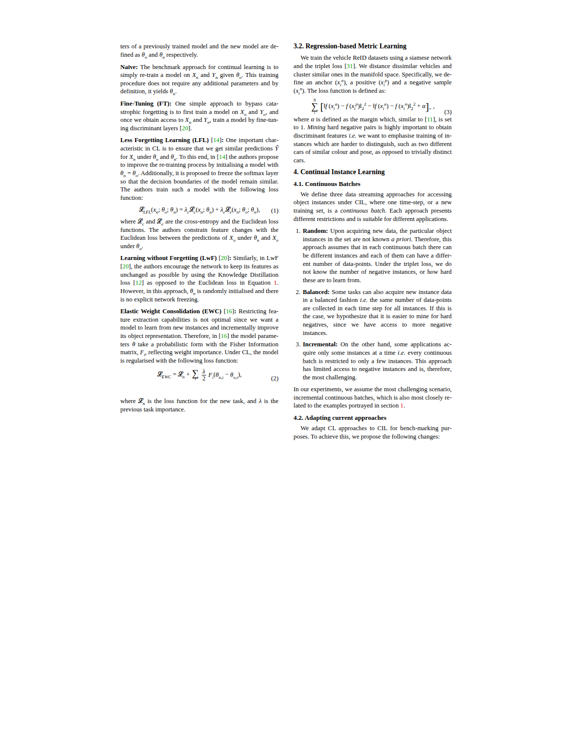ters of a previously trained model and the new model are defined as θo and θn respectively.
Naïve: The benchmark approach for continual learning is to simply re-train a model on Xn and Yn given θo. This training procedure does not require any additional parameters and by definition, it yields θn.
Fine-Tuning (FT): One simple approach to bypass catastrophic forgetting is to first train a model on Xo and Yo, and once we obtain access to Xn and Yn, train a model by fine-tuning discriminant layers [20].
Less Forgetting Learning (LFL) [14]: One important characteristic in CL is to ensure that we get similar predictions Ŷ for Xn under θo and θn. To this end, in [14] the authors propose to improve the re-training process by initialising a model with θn = θo. Additionally, it is proposed to freeze the softmax layer so that the decision boundaries of the model remain similar. The authors train such a model with the following loss function:
𝓛LFL(xn; θo; θn) = λc 𝓛c(xn; θn) + λe 𝓛e(xn; θo; θn), (1)
where 𝓛c and 𝓛e are the cross-entropy and the Euclidean loss functions. The authors constrain feature changes with the Euclidean loss between the predictions of Xo under θn and Xo under θo.
Learning without Forgetting (LwF) [20]: Similarly, in LwF [20], the authors encourage the network to keep its features as unchanged as possible by using the Knowledge Distillation loss [12] as opposed to the Euclidean loss in Equation 1. However, in this approach, θn is randomly initialised and there is no explicit network freezing.
Elastic Weight Consolidation (EWC) [16]: Restricting feature extraction capabilities is not optimal since we want a model to learn from new instances and incrementally improve its object representation. Therefore, in [16] the model parameters θ take a probabilistic form with the Fisher Information matrix, Fi, reflecting weight importance. Under CL, the model is regularised with the following loss function:
𝓛EWC = 𝓛n + ∑i λ 2 Fi(θn,i − θo,i), (2)
where 𝓛n is the loss function for the new task, and λ is the previous task importance.
3.2. Regression-based Metric Learning
We train the vehicle ReID datasets using a siamese network and the triplet loss [31]. We distance dissimilar vehicles and cluster similar ones in the manifold space. Specifically, we define an anchor (xia), a positive (xip) and a negative sample (xin). The loss function is defined as:
N∑i [‖f (xia) − f (xip)‖22 − ‖f (xia) − f (xin)‖22 + α]+ ,
(3)
where α is defined as the margin which, similar to [11], is set to 1. Mining hard negative pairs is highly important to obtain discriminant features i.e. we want to emphasise training of instances which are harder to distinguish, such as two different cars of similar colour and pose, as opposed to trivially distinct cars.
4. Continual Instance Learning
4.1. Continuous Batches
We define three data streaming approaches for accessing object instances under CIL, where one time-step, or a new training set, is a continuous batch. Each approach presents different restrictions and is suitable for different applications.
Random: Upon acquiring new data, the particular object instances in the set are not known a priori. Therefore, this approach assumes that in each continuous batch there can be different instances and each of them can have a different number of data-points. Under the triplet loss, we do not know the number of negative instances, or how hard these are to learn from.
Balanced: Some tasks can also acquire new instance data in a balanced fashion i.e. the same number of data-points are collected in each time step for all instances. If this is the case, we hypothesize that it is easier to mine for hard negatives, since we have access to more negative instances.
Incremental: On the other hand, some applications acquire only some instances at a time i.e. every continuous batch is restricted to only a few instances. This approach has limited access to negative instances and is, therefore, the most challenging.
In our experiments, we assume the most challenging scenario, incremental continuous batches, which is also most closely related to the examples portrayed in section 1.
4.2. Adapting current approaches
We adapt CL approaches to CIL for bench-marking purposes. To achieve this, we propose the following changes: